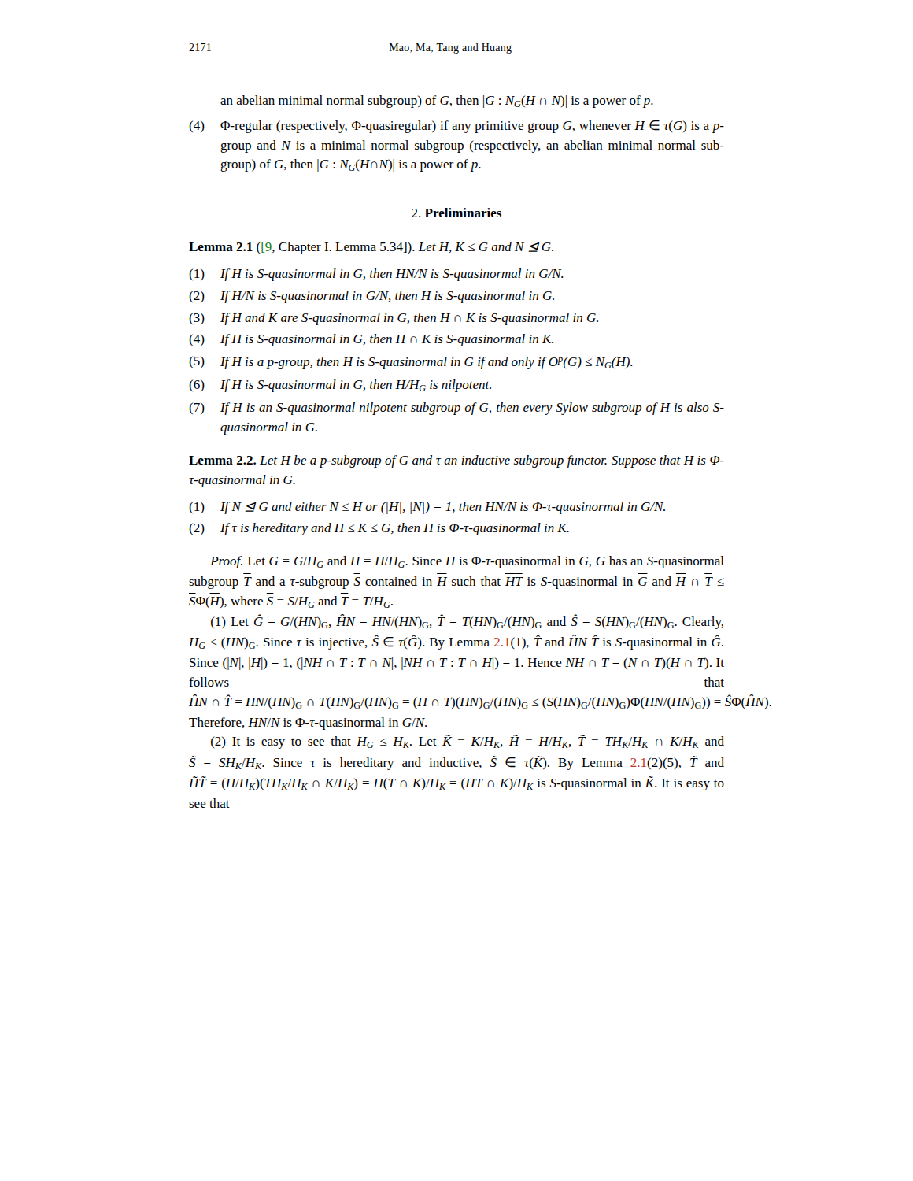2171 Mao, Ma, Tang and Huang
an abelian minimal normal subgroup) of G, then |G : NG(H ∩ N)| is a power of p.
(4) Φ-regular (respectively, Φ-quasiregular) if any primitive group G, whenever H ∈ τ(G) is a p-group and N is a minimal normal subgroup (respectively, an abelian minimal normal subgroup) of G, then |G : NG(H∩N)| is a power of p.
2. Preliminaries
Lemma 2.1 ([9, Chapter I. Lemma 5.34]). Let H, K ≤ G and N ⊴ G.
(1) If H is S-quasinormal in G, then HN/N is S-quasinormal in G/N.
(2) If H/N is S-quasinormal in G/N, then H is S-quasinormal in G.
(3) If H and K are S-quasinormal in G, then H ∩ K is S-quasinormal in G.
(4) If H is S-quasinormal in G, then H ∩ K is S-quasinormal in K.
(5) If H is a p-group, then H is S-quasinormal in G if and only if Op(G) ≤ NG(H).
(6) If H is S-quasinormal in G, then H/HG is nilpotent.
(7) If H is an S-quasinormal nilpotent subgroup of G, then every Sylow subgroup of H is also S-quasinormal in G.
Lemma 2.2. Let H be a p-subgroup of G and τ an inductive subgroup functor. Suppose that H is Φ-τ-quasinormal in G.
(1) If N ⊴ G and either N ≤ H or (|H|, |N|) = 1, then HN/N is Φ-τ-quasinormal in G/N.
(2) If τ is hereditary and H ≤ K ≤ G, then H is Φ-τ-quasinormal in K.
Proof. Let G = G/HG and H = H/HG. Since H is Φ-τ-quasinormal in G, G has an S-quasinormal subgroup T and a τ-subgroup S contained in H such that HT is S-quasinormal in G and H ∩ T ≤ SΦ(H), where S = S/HG and T = T/HG.
(1) Let Ĝ = G/(HN)G, H̑N = HN/(HN)G, T̂ = T(HN)G/(HN)G and Ŝ = S(HN)G/(HN)G. Clearly, HG ≤ (HN)G. Since τ is injective, Ŝ ∈ τ(Ĝ). By Lemma 2.1(1), T̂ and H̑N T̂ is S-quasinormal in Ĝ. Since (|N|, |H|) = 1, (|NH ∩ T : T ∩ N|, |NH ∩ T : T ∩ H|) = 1. Hence NH ∩ T = (N ∩ T)(H ∩ T). It follows that H̑N ∩ T̂ = HN/(HN)G ∩ T(HN)G/(HN)G = (H ∩ T)(HN)G/(HN)G ≤ (S(HN)G/(HN)G)Φ(HN/(HN)G)) = ŜΦ(H̑N). Therefore, HN/N is Φ-τ-quasinormal in G/N.
(2) It is easy to see that HG ≤ HK. Let K̃ = K/HK, H̃ = H/HK, T̃ = THK/HK ∩ K/HK and S̃ = SHK/HK. Since τ is hereditary and inductive, S̃ ∈ τ(K̃). By Lemma 2.1(2)(5), T̃ and H̃T̃ = (H/HK)(THK/HK ∩ K/HK) = H(T ∩ K)/HK = (HT ∩ K)/HK is S-quasinormal in K̃. It is easy to see that